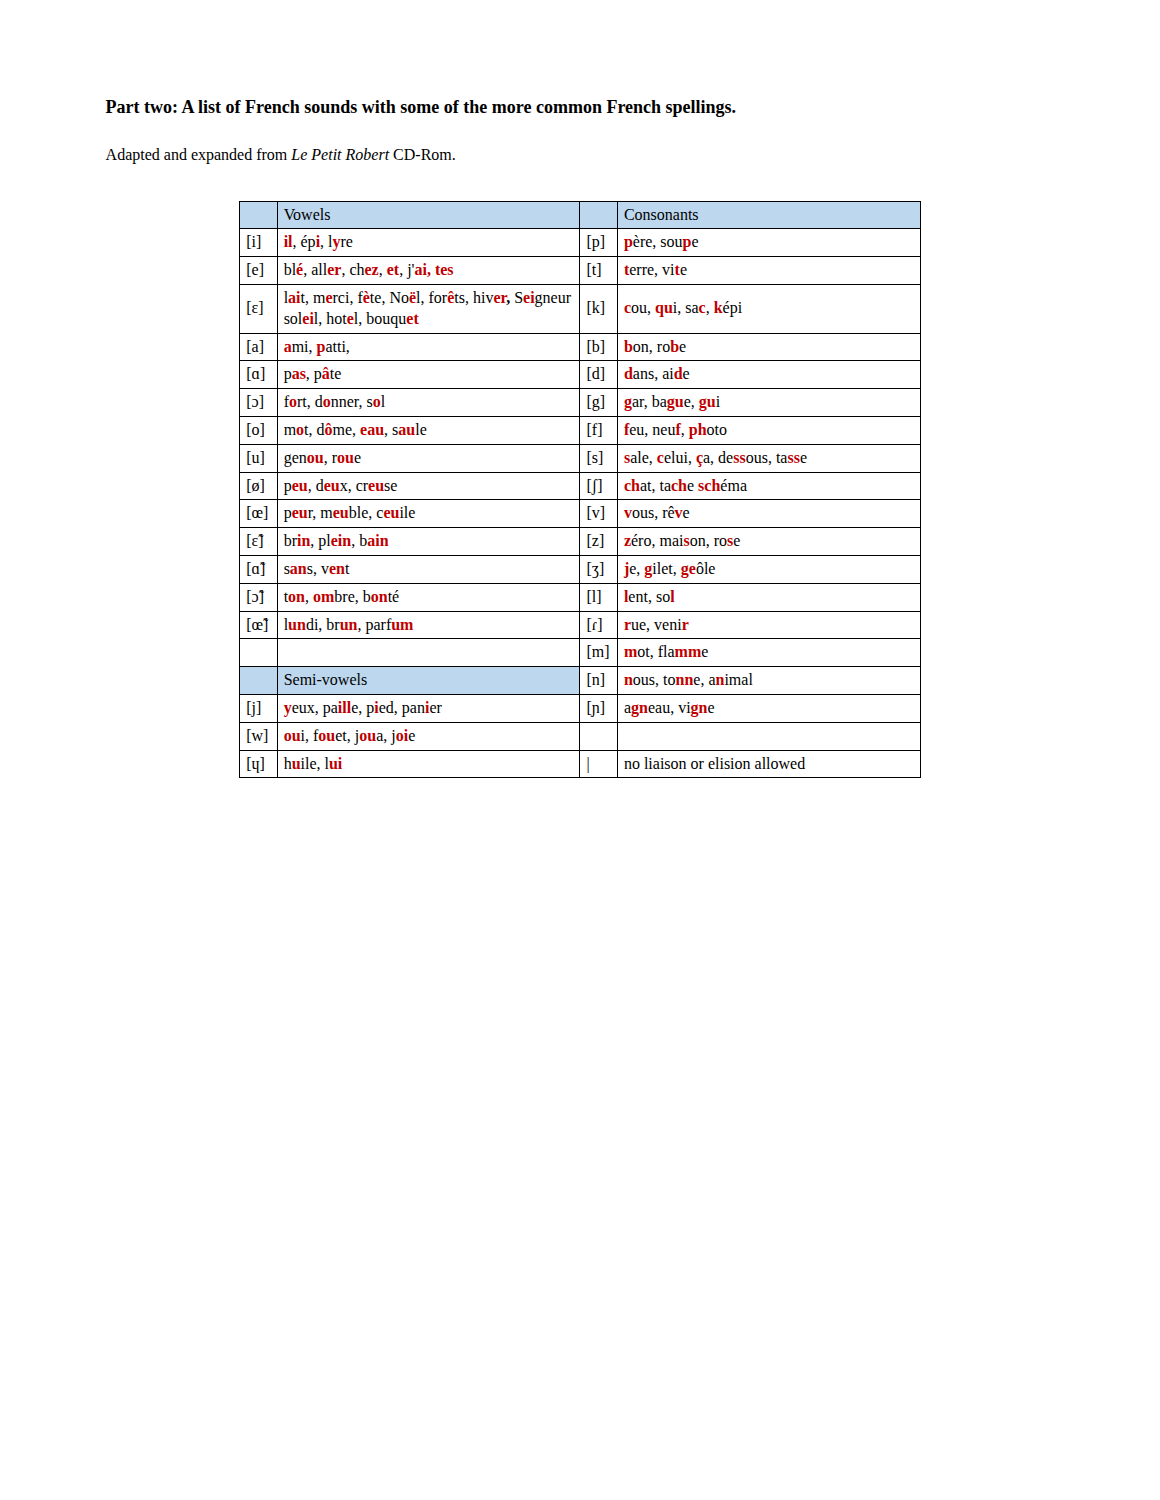Part two: A list of French sounds with some of the more common French spellings.
Adapted and expanded from Le Petit Robert CD-Rom.
| | Vowels | | Consonants |
| [i] | il , ép i , l y re | [p] | p ère, sou p e |
| [e] | bl é , all er , ch ez , et , j' ai, tes | [t] | t erre, vi t e |
| [ɛ] | l ai t, m e rci, f è te, No ë l, for ê ts, hiv er , S ei gneur sol ei l, hot e l, bouqu et | [k] | c ou, qu i, sa c , k épi |
| [a] | a mi, p atti, | [b] | b on, ro b e |
| [ɑ] | p as , p â te | [d] | d ans, ai d e |
| [ɔ] | f o rt, d o nner, s o l | [g] | g ar, ba gu e, gu i |
| [o] | m o t, d ô me, eau , s au le | [f] | f eu, neu f , ph oto |
| [u] | gen ou , r ou e | [s] | s ale, c elui, ç a, de ss ous, ta ss e |
| [ø] | p eu , d eu x, cr eu se | [ʃ] | ch at, ta ch e sch éma |
| [œ] | p eu r, m eu ble, c eu ile | [v] | v ous, rê v e |
| [ɛ̃] | br in , pl ein , b ain | [z] | z éro, mai s on, ro s e |
| [ɑ̃] | s an s, v en t | [ʒ] | j e, g ilet, ge ôle |
| [ɔ̃] | t on , om bre, b on té | [l] | l ent, so l |
| [œ̃] | l un di, br un , parf um | [ɾ] | r ue, veni r |
| | | [m] | m ot, fla mm e |
| | Semi-vowels | [n] | n ous, to nn e, a n imal |
| [j] | y eux, pa ill e, p i ed, pan i er | [ɲ] | a gn eau, vi gn e |
| [w] | ou i, f ou et, j ou a, j oi e | | |
| [ɥ] | h u ile, l ui | / | no liaison or elision allowed |